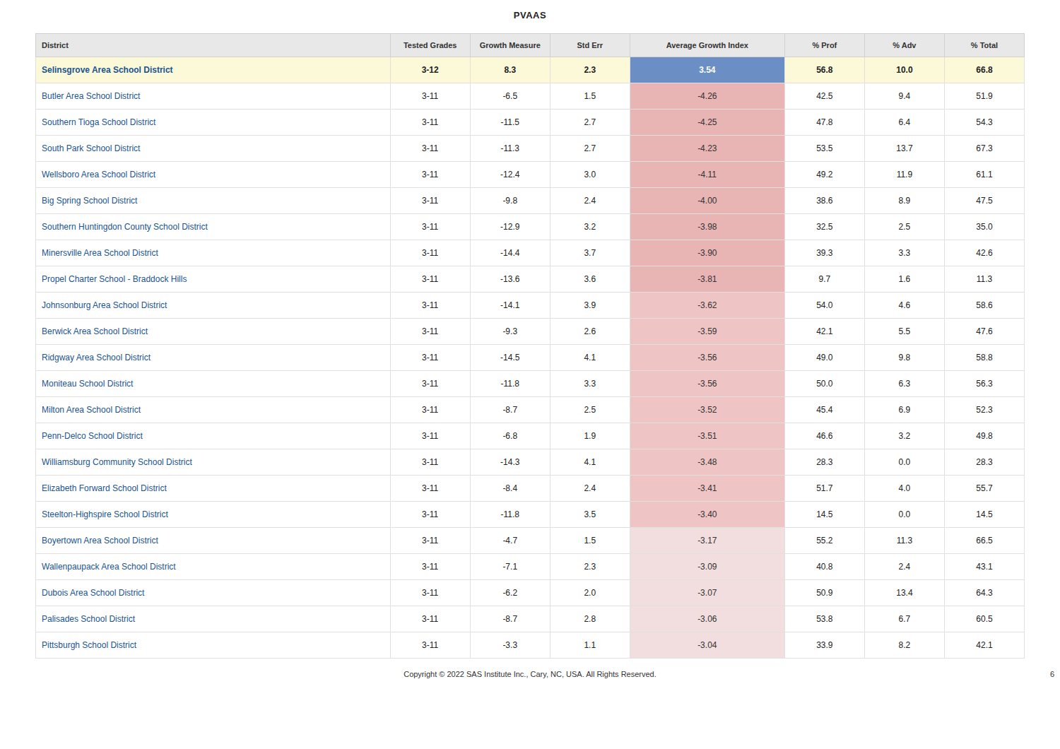PVAAS
| District | Tested Grades | Growth Measure | Std Err | Average Growth Index | % Prof | % Adv | % Total |
| --- | --- | --- | --- | --- | --- | --- | --- |
| Selinsgrove Area School District | 3-12 | 8.3 | 2.3 | 3.54 | 56.8 | 10.0 | 66.8 |
| Butler Area School District | 3-11 | -6.5 | 1.5 | -4.26 | 42.5 | 9.4 | 51.9 |
| Southern Tioga School District | 3-11 | -11.5 | 2.7 | -4.25 | 47.8 | 6.4 | 54.3 |
| South Park School District | 3-11 | -11.3 | 2.7 | -4.23 | 53.5 | 13.7 | 67.3 |
| Wellsboro Area School District | 3-11 | -12.4 | 3.0 | -4.11 | 49.2 | 11.9 | 61.1 |
| Big Spring School District | 3-11 | -9.8 | 2.4 | -4.00 | 38.6 | 8.9 | 47.5 |
| Southern Huntingdon County School District | 3-11 | -12.9 | 3.2 | -3.98 | 32.5 | 2.5 | 35.0 |
| Minersville Area School District | 3-11 | -14.4 | 3.7 | -3.90 | 39.3 | 3.3 | 42.6 |
| Propel Charter School - Braddock Hills | 3-11 | -13.6 | 3.6 | -3.81 | 9.7 | 1.6 | 11.3 |
| Johnsonburg Area School District | 3-11 | -14.1 | 3.9 | -3.62 | 54.0 | 4.6 | 58.6 |
| Berwick Area School District | 3-11 | -9.3 | 2.6 | -3.59 | 42.1 | 5.5 | 47.6 |
| Ridgway Area School District | 3-11 | -14.5 | 4.1 | -3.56 | 49.0 | 9.8 | 58.8 |
| Moniteau School District | 3-11 | -11.8 | 3.3 | -3.56 | 50.0 | 6.3 | 56.3 |
| Milton Area School District | 3-11 | -8.7 | 2.5 | -3.52 | 45.4 | 6.9 | 52.3 |
| Penn-Delco School District | 3-11 | -6.8 | 1.9 | -3.51 | 46.6 | 3.2 | 49.8 |
| Williamsburg Community School District | 3-11 | -14.3 | 4.1 | -3.48 | 28.3 | 0.0 | 28.3 |
| Elizabeth Forward School District | 3-11 | -8.4 | 2.4 | -3.41 | 51.7 | 4.0 | 55.7 |
| Steelton-Highspire School District | 3-11 | -11.8 | 3.5 | -3.40 | 14.5 | 0.0 | 14.5 |
| Boyertown Area School District | 3-11 | -4.7 | 1.5 | -3.17 | 55.2 | 11.3 | 66.5 |
| Wallenpaupack Area School District | 3-11 | -7.1 | 2.3 | -3.09 | 40.8 | 2.4 | 43.1 |
| Dubois Area School District | 3-11 | -6.2 | 2.0 | -3.07 | 50.9 | 13.4 | 64.3 |
| Palisades School District | 3-11 | -8.7 | 2.8 | -3.06 | 53.8 | 6.7 | 60.5 |
| Pittsburgh School District | 3-11 | -3.3 | 1.1 | -3.04 | 33.9 | 8.2 | 42.1 |
Copyright © 2022 SAS Institute Inc., Cary, NC, USA. All Rights Reserved.
6